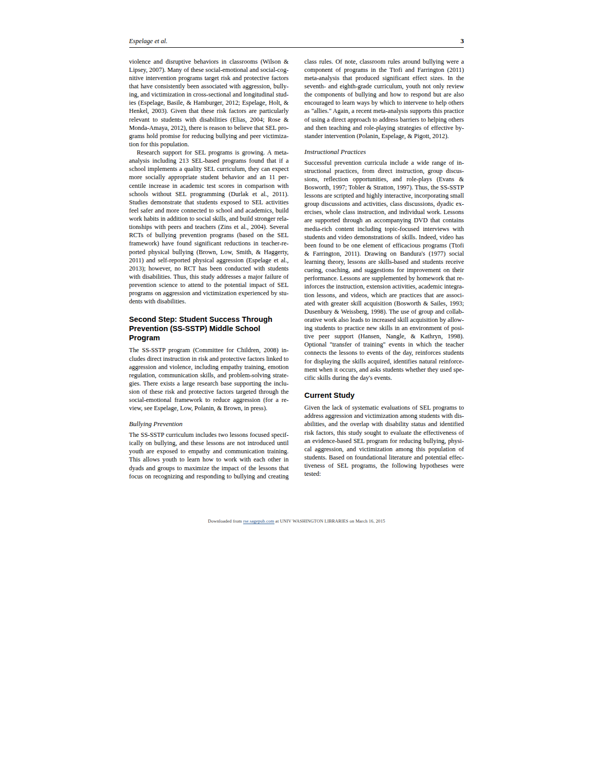Espelage et al. 3
violence and disruptive behaviors in classrooms (Wilson & Lipsey, 2007). Many of these social-emotional and social-cognitive intervention programs target risk and protective factors that have consistently been associated with aggression, bullying, and victimization in cross-sectional and longitudinal studies (Espelage, Basile, & Hamburger, 2012; Espelage, Holt, & Henkel, 2003). Given that these risk factors are particularly relevant to students with disabilities (Elias, 2004; Rose & Monda-Amaya, 2012), there is reason to believe that SEL programs hold promise for reducing bullying and peer victimization for this population.
Research support for SEL programs is growing. A meta-analysis including 213 SEL-based programs found that if a school implements a quality SEL curriculum, they can expect more socially appropriate student behavior and an 11 percentile increase in academic test scores in comparison with schools without SEL programming (Durlak et al., 2011). Studies demonstrate that students exposed to SEL activities feel safer and more connected to school and academics, build work habits in addition to social skills, and build stronger relationships with peers and teachers (Zins et al., 2004). Several RCTs of bullying prevention programs (based on the SEL framework) have found significant reductions in teacher-reported physical bullying (Brown, Low, Smith, & Haggerty, 2011) and self-reported physical aggression (Espelage et al., 2013); however, no RCT has been conducted with students with disabilities. Thus, this study addresses a major failure of prevention science to attend to the potential impact of SEL programs on aggression and victimization experienced by students with disabilities.
Second Step: Student Success Through Prevention (SS-SSTP) Middle School Program
The SS-SSTP program (Committee for Children, 2008) includes direct instruction in risk and protective factors linked to aggression and violence, including empathy training, emotion regulation, communication skills, and problem-solving strategies. There exists a large research base supporting the inclusion of these risk and protective factors targeted through the social-emotional framework to reduce aggression (for a review, see Espelage, Low, Polanin, & Brown, in press).
Bullying Prevention
The SS-SSTP curriculum includes two lessons focused specifically on bullying, and these lessons are not introduced until youth are exposed to empathy and communication training. This allows youth to learn how to work with each other in dyads and groups to maximize the impact of the lessons that focus on recognizing and responding to bullying and creating class rules. Of note, classroom rules around bullying were a component of programs in the Ttofi and Farrington (2011) meta-analysis that produced significant effect sizes. In the seventh- and eighth-grade curriculum, youth not only review the components of bullying and how to respond but are also encouraged to learn ways by which to intervene to help others as "allies." Again, a recent meta-analysis supports this practice of using a direct approach to address barriers to helping others and then teaching and role-playing strategies of effective bystander intervention (Polanin, Espelage, & Pigott, 2012).
Instructional Practices
Successful prevention curricula include a wide range of instructional practices, from direct instruction, group discussions, reflection opportunities, and role-plays (Evans & Bosworth, 1997; Tobler & Stratton, 1997). Thus, the SS-SSTP lessons are scripted and highly interactive, incorporating small group discussions and activities, class discussions, dyadic exercises, whole class instruction, and individual work. Lessons are supported through an accompanying DVD that contains media-rich content including topic-focused interviews with students and video demonstrations of skills. Indeed, video has been found to be one element of efficacious programs (Ttofi & Farrington, 2011). Drawing on Bandura's (1977) social learning theory, lessons are skills-based and students receive cueing, coaching, and suggestions for improvement on their performance. Lessons are supplemented by homework that reinforces the instruction, extension activities, academic integration lessons, and videos, which are practices that are associated with greater skill acquisition (Bosworth & Sailes, 1993; Dusenbury & Weissberg, 1998). The use of group and collaborative work also leads to increased skill acquisition by allowing students to practice new skills in an environment of positive peer support (Hansen, Nangle, & Kathryn, 1998). Optional "transfer of training" events in which the teacher connects the lessons to events of the day, reinforces students for displaying the skills acquired, identifies natural reinforcement when it occurs, and asks students whether they used specific skills during the day's events.
Current Study
Given the lack of systematic evaluations of SEL programs to address aggression and victimization among students with disabilities, and the overlap with disability status and identified risk factors, this study sought to evaluate the effectiveness of an evidence-based SEL program for reducing bullying, physical aggression, and victimization among this population of students. Based on foundational literature and potential effectiveness of SEL programs, the following hypotheses were tested:
Downloaded from rse.sagepub.com at UNIV WASHINGTON LIBRARIES on March 16, 2015